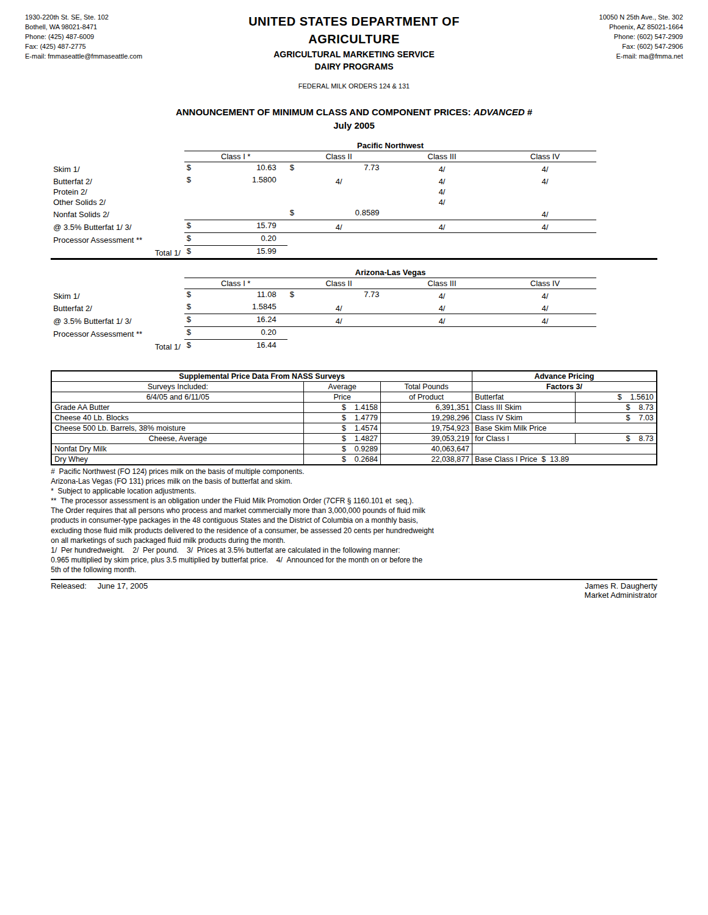| 1930-220th St. SE, Ste. 102 Bothell, WA 98021-8471 Phone: (425) 487-6009 Fax: (425) 487-2775 E-mail: fmmaseattle@fmmaseattle.com | UNITED STATES DEPARTMENT OF AGRICULTURE AGRICULTURAL MARKETING SERVICE DAIRY PROGRAMS FEDERAL MILK ORDERS 124 & 131 | 10050 N 25th Ave., Ste. 302 Phoenix, AZ 85021-1664 Phone: (602) 547-2909 Fax: (602) 547-2906 E-mail: ma@fmma.net |
ANNOUNCEMENT OF MINIMUM CLASS AND COMPONENT PRICES: ADVANCED #
July 2005
| | Pacific Northwest | |
| | Class I * | Class II | Class III | Class IV | |
| Skim 1/ | $ 10.63 | $ 7.73 | 4/ | 4/ | |
| Butterfat 2/ | $ 1.5800 | 4/ | 4/ | 4/ | |
| Protein 2/ | | | 4/ | | |
| Other Solids 2/ | | | 4/ | | |
| Nonfat Solids 2/ | | $ 0.8589 | | 4/ | |
| @ 3.5% Butterfat 1/ 3/ | $ 15.79 | 4/ | 4/ | 4/ | |
| Processor Assessment ** | $ 0.20 | | | | |
| Total 1/ | $ 15.99 | | | | |
| | Arizona-Las Vegas | |
| | Class I * | Class II | Class III | Class IV | |
| Skim 1/ | $ 11.08 | $ 7.73 | 4/ | 4/ | |
| Butterfat 2/ | $ 1.5845 | 4/ | 4/ | 4/ | |
| @ 3.5% Butterfat 1/ 3/ | $ 16.24 | 4/ | 4/ | 4/ | |
| Processor Assessment ** | $ 0.20 | | | | |
| Total 1/ | $ 16.44 | | | | |
| Supplemental Price Data From NASS Surveys | Advance Pricing |
| Surveys Included: | Average | Total Pounds | Factors 3/ |
| 6/4/05 and 6/11/05 | Price | of Product | Butterfat | $ 1.5610 |
| Grade AA Butter | $ 1.4158 | 6,391,351 | Class III Skim | $ 8.73 |
| Cheese 40 Lb. Blocks | $ 1.4779 | 19,298,296 | Class IV Skim | $ 7.03 |
| Cheese 500 Lb. Barrels, 38% moisture | $ 1.4574 | 19,754,923 | Base Skim Milk Price |
| Cheese, Average | $ 1.4827 | 39,053,219 | for Class I | $ 8.73 |
| Nonfat Dry Milk | $ 0.9289 | 40,063,647 | |
| Dry Whey | $ 0.2684 | 22,038,877 | Base Class I Price $ 13.89 |
# Pacific Northwest (FO 124) prices milk on the basis of multiple components.
Arizona-Las Vegas (FO 131) prices milk on the basis of butterfat and skim.
* Subject to applicable location adjustments.
** The processor assessment is an obligation under the Fluid Milk Promotion Order (7CFR § 1160.101 et seq.).
The Order requires that all persons who process and market commercially more than 3,000,000 pounds of fluid milk
products in consumer-type packages in the 48 contiguous States and the District of Columbia on a monthly basis,
excluding those fluid milk products delivered to the residence of a consumer, be assessed 20 cents per hundredweight
on all marketings of such packaged fluid milk products during the month.
1/ Per hundredweight. 2/ Per pound. 3/ Prices at 3.5% butterfat are calculated in the following manner:
0.965 multiplied by skim price, plus 3.5 multiplied by butterfat price. 4/ Announced for the month on or before the
5th of the following month.
Released: June 17, 2005
James R. Daugherty
Market Administrator